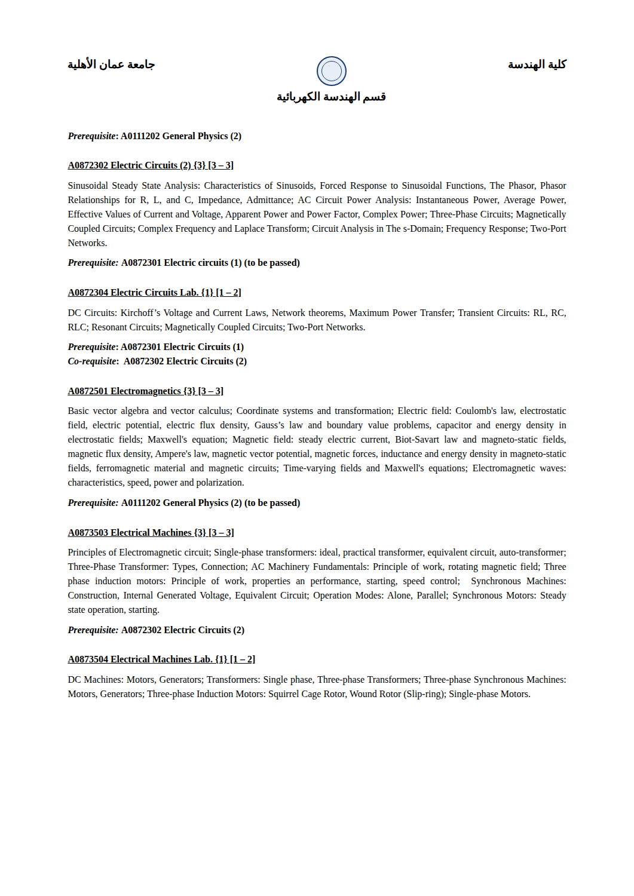جامعة عمان الأهلية
قسم الهندسة الكهربائية
كلية الهندسة
Prerequisite: A0111202 General Physics (2)
A0872302 Electric Circuits (2) {3} [3 – 3]
Sinusoidal Steady State Analysis: Characteristics of Sinusoids, Forced Response to Sinusoidal Functions, The Phasor, Phasor Relationships for R, L, and C, Impedance, Admittance; AC Circuit Power Analysis: Instantaneous Power, Average Power, Effective Values of Current and Voltage, Apparent Power and Power Factor, Complex Power; Three-Phase Circuits; Magnetically Coupled Circuits; Complex Frequency and Laplace Transform; Circuit Analysis in The s-Domain; Frequency Response; Two-Port Networks.
Prerequisite: A0872301 Electric circuits (1) (to be passed)
A0872304 Electric Circuits Lab. {1} [1 – 2]
DC Circuits: Kirchoff’s Voltage and Current Laws, Network theorems, Maximum Power Transfer; Transient Circuits: RL, RC, RLC; Resonant Circuits; Magnetically Coupled Circuits; Two-Port Networks.
Prerequisite: A0872301 Electric Circuits (1)
Co-requisite: A0872302 Electric Circuits (2)
A0872501 Electromagnetics {3} [3 – 3]
Basic vector algebra and vector calculus; Coordinate systems and transformation; Electric field: Coulomb's law, electrostatic field, electric potential, electric flux density, Gauss’s law and boundary value problems, capacitor and energy density in electrostatic fields; Maxwell's equation; Magnetic field: steady electric current, Biot-Savart law and magneto-static fields, magnetic flux density, Ampere's law, magnetic vector potential, magnetic forces, inductance and energy density in magneto-static fields, ferromagnetic material and magnetic circuits; Time-varying fields and Maxwell's equations; Electromagnetic waves: characteristics, speed, power and polarization.
Prerequisite: A0111202 General Physics (2) (to be passed)
A0873503 Electrical Machines {3} [3 – 3]
Principles of Electromagnetic circuit; Single-phase transformers: ideal, practical transformer, equivalent circuit, auto-transformer; Three-Phase Transformer: Types, Connection; AC Machinery Fundamentals: Principle of work, rotating magnetic field; Three phase induction motors: Principle of work, properties an performance, starting, speed control; Synchronous Machines: Construction, Internal Generated Voltage, Equivalent Circuit; Operation Modes: Alone, Parallel; Synchronous Motors: Steady state operation, starting.
Prerequisite: A0872302 Electric Circuits (2)
A0873504 Electrical Machines Lab. {1} [1 – 2]
DC Machines: Motors, Generators; Transformers: Single phase, Three-phase Transformers; Three-phase Synchronous Machines: Motors, Generators; Three-phase Induction Motors: Squirrel Cage Rotor, Wound Rotor (Slip-ring); Single-phase Motors.